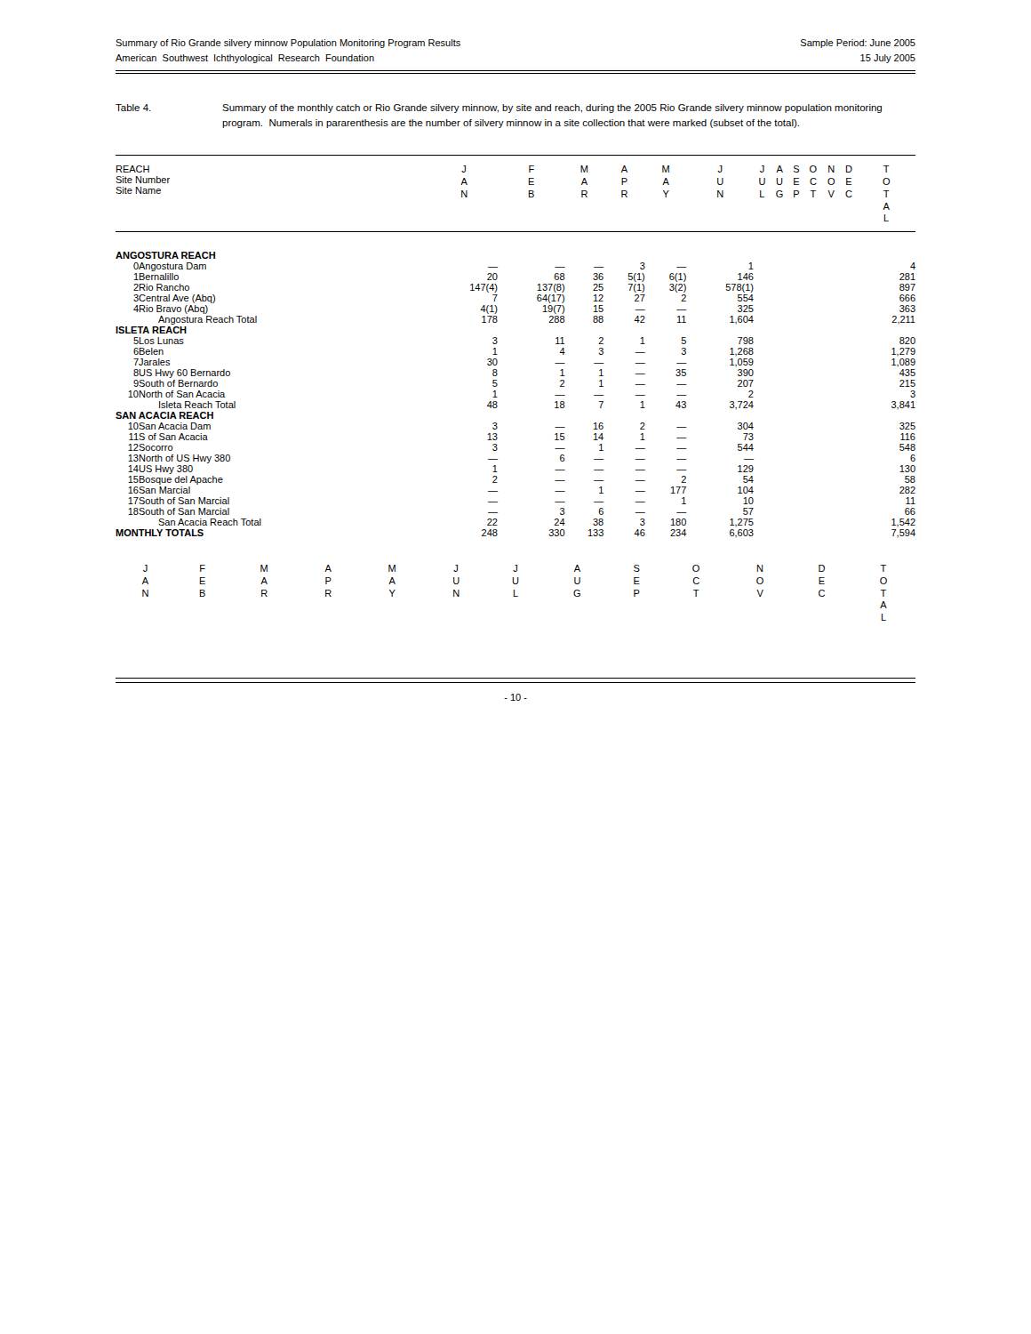Summary of Rio Grande silvery minnow Population Monitoring Program Results
American Southwest Ichthyological Research Foundation
Sample Period: June 2005
15 July 2005
Table 4.
Summary of the monthly catch or Rio Grande silvery minnow, by site and reach, during the 2005 Rio Grande silvery minnow population monitoring program. Numerals in pararenthesis are the number of silvery minnow in a site collection that were marked (subset of the total).
| REACH Site Number Site Name | J A N | F E B | M A R | A P R | M A Y | J U N | J U L | A U G | S E P | O C T | N O V | D E C | T O T A L |
| ANGOSTURA REACH |
| 0 | Angostura Dam | — | — | — | 3 | — | 1 | | | | | | | 4 |
| 1 | Bernalillo | 20 | 68 | 36 | 5(1) | 6(1) | 146 | | | | | | | 281 |
| 2 | Rio Rancho | 147(4) | 137(8) | 25 | 7(1) | 3(2) | 578(1) | | | | | | | 897 |
| 3 | Central Ave (Abq) | 7 | 64(17) | 12 | 27 | 2 | 554 | | | | | | | 666 |
| 4 | Rio Bravo (Abq) | 4(1) | 19(7) | 15 | — | — | 325 | | | | | | | 363 |
| | Angostura Reach Total | 178 | 288 | 88 | 42 | 11 | 1,604 | | | | | | | 2,211 |
| ISLETA REACH |
| 5 | Los Lunas | 3 | 11 | 2 | 1 | 5 | 798 | | | | | | | 820 |
| 6 | Belen | 1 | 4 | 3 | — | 3 | 1,268 | | | | | | | 1,279 |
| 7 | Jarales | 30 | — | — | — | — | 1,059 | | | | | | | 1,089 |
| 8 | US Hwy 60 Bernardo | 8 | 1 | 1 | — | 35 | 390 | | | | | | | 435 |
| 9 | South of Bernardo | 5 | 2 | 1 | — | — | 207 | | | | | | | 215 |
| 10 | North of San Acacia | 1 | — | — | — | — | 2 | | | | | | | 3 |
| | Isleta Reach Total | 48 | 18 | 7 | 1 | 43 | 3,724 | | | | | | | 3,841 |
| SAN ACACIA REACH |
| 10 | San Acacia Dam | 3 | — | 16 | 2 | — | 304 | | | | | | | 325 |
| 11 | S of San Acacia | 13 | 15 | 14 | 1 | — | 73 | | | | | | | 116 |
| 12 | Socorro | 3 | — | 1 | — | — | 544 | | | | | | | 548 |
| 13 | North of US Hwy 380 | — | 6 | — | — | — | — | | | | | | | 6 |
| 14 | US Hwy 380 | 1 | — | — | — | — | 129 | | | | | | | 130 |
| 15 | Bosque del Apache | 2 | — | — | — | 2 | 54 | | | | | | | 58 |
| 16 | San Marcial | — | — | 1 | — | 177 | 104 | | | | | | | 282 |
| 17 | South of San Marcial | — | — | — | — | 1 | 10 | | | | | | | 11 |
| 18 | South of San Marcial | — | 3 | 6 | — | — | 57 | | | | | | | 66 |
| | San Acacia Reach Total | 22 | 24 | 38 | 3 | 180 | 1,275 | | | | | | | 1,542 |
| MONTHLY TOTALS | 248 | 330 | 133 | 46 | 234 | 6,603 | | | | | | | 7,594 |
| | J A N | F E B | M A R | A P R | M A Y | J U N | J U L | A U G | S E P | O C T | N O V | D E C | T O T A L |
- 10 -